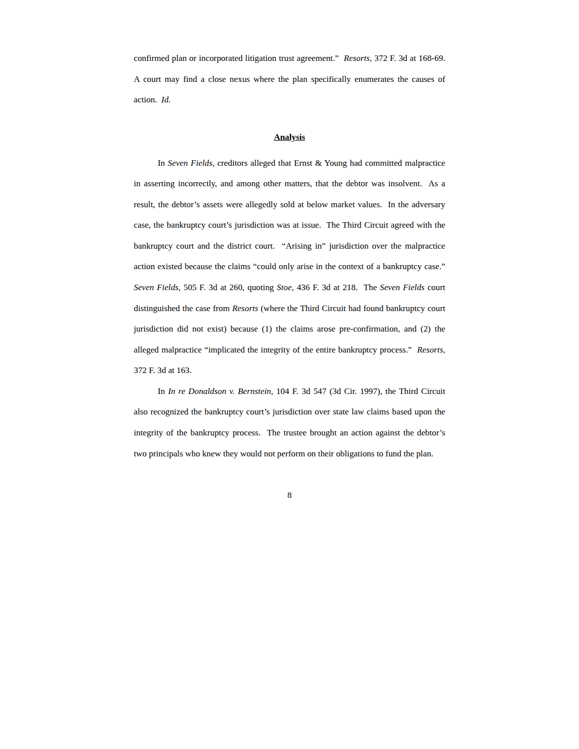confirmed plan or incorporated litigation trust agreement.” Resorts, 372 F. 3d at 168-69. A court may find a close nexus where the plan specifically enumerates the causes of action. Id.
Analysis
In Seven Fields, creditors alleged that Ernst & Young had committed malpractice in asserting incorrectly, and among other matters, that the debtor was insolvent. As a result, the debtor’s assets were allegedly sold at below market values. In the adversary case, the bankruptcy court’s jurisdiction was at issue. The Third Circuit agreed with the bankruptcy court and the district court. “Arising in” jurisdiction over the malpractice action existed because the claims “could only arise in the context of a bankruptcy case.” Seven Fields, 505 F. 3d at 260, quoting Stoe, 436 F. 3d at 218. The Seven Fields court distinguished the case from Resorts (where the Third Circuit had found bankruptcy court jurisdiction did not exist) because (1) the claims arose pre-confirmation, and (2) the alleged malpractice “implicated the integrity of the entire bankruptcy process.” Resorts, 372 F. 3d at 163.
In In re Donaldson v. Bernstein, 104 F. 3d 547 (3d Cir. 1997), the Third Circuit also recognized the bankruptcy court’s jurisdiction over state law claims based upon the integrity of the bankruptcy process. The trustee brought an action against the debtor’s two principals who knew they would not perform on their obligations to fund the plan.
8